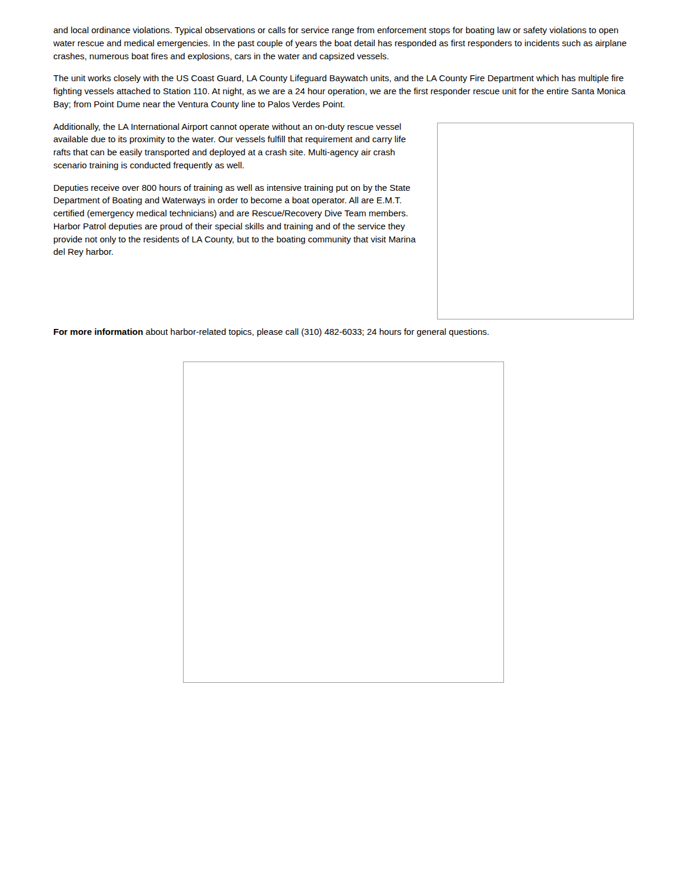and local ordinance violations. Typical observations or calls for service range from enforcement stops for boating law or safety violations to open water rescue and medical emergencies. In the past couple of years the boat detail has responded as first responders to incidents such as airplane crashes, numerous boat fires and explosions, cars in the water and capsized vessels.
The unit works closely with the US Coast Guard, LA County Lifeguard Baywatch units, and the LA County Fire Department which has multiple fire fighting vessels attached to Station 110. At night, as we are a 24 hour operation, we are the first responder rescue unit for the entire Santa Monica Bay; from Point Dume near the Ventura County line to Palos Verdes Point.
Additionally, the LA International Airport cannot operate without an on-duty rescue vessel available due to its proximity to the water. Our vessels fulfill that requirement and carry life rafts that can be easily transported and deployed at a crash site. Multi-agency air crash scenario training is conducted frequently as well.
Deputies receive over 800 hours of training as well as intensive training put on by the State Department of Boating and Waterways in order to become a boat operator. All are E.M.T. certified (emergency medical technicians) and are Rescue/Recovery Dive Team members. Harbor Patrol deputies are proud of their special skills and training and of the service they provide not only to the residents of LA County, but to the boating community that visit Marina del Rey harbor.
For more information about harbor-related topics, please call (310) 482-6033; 24 hours for general questions.